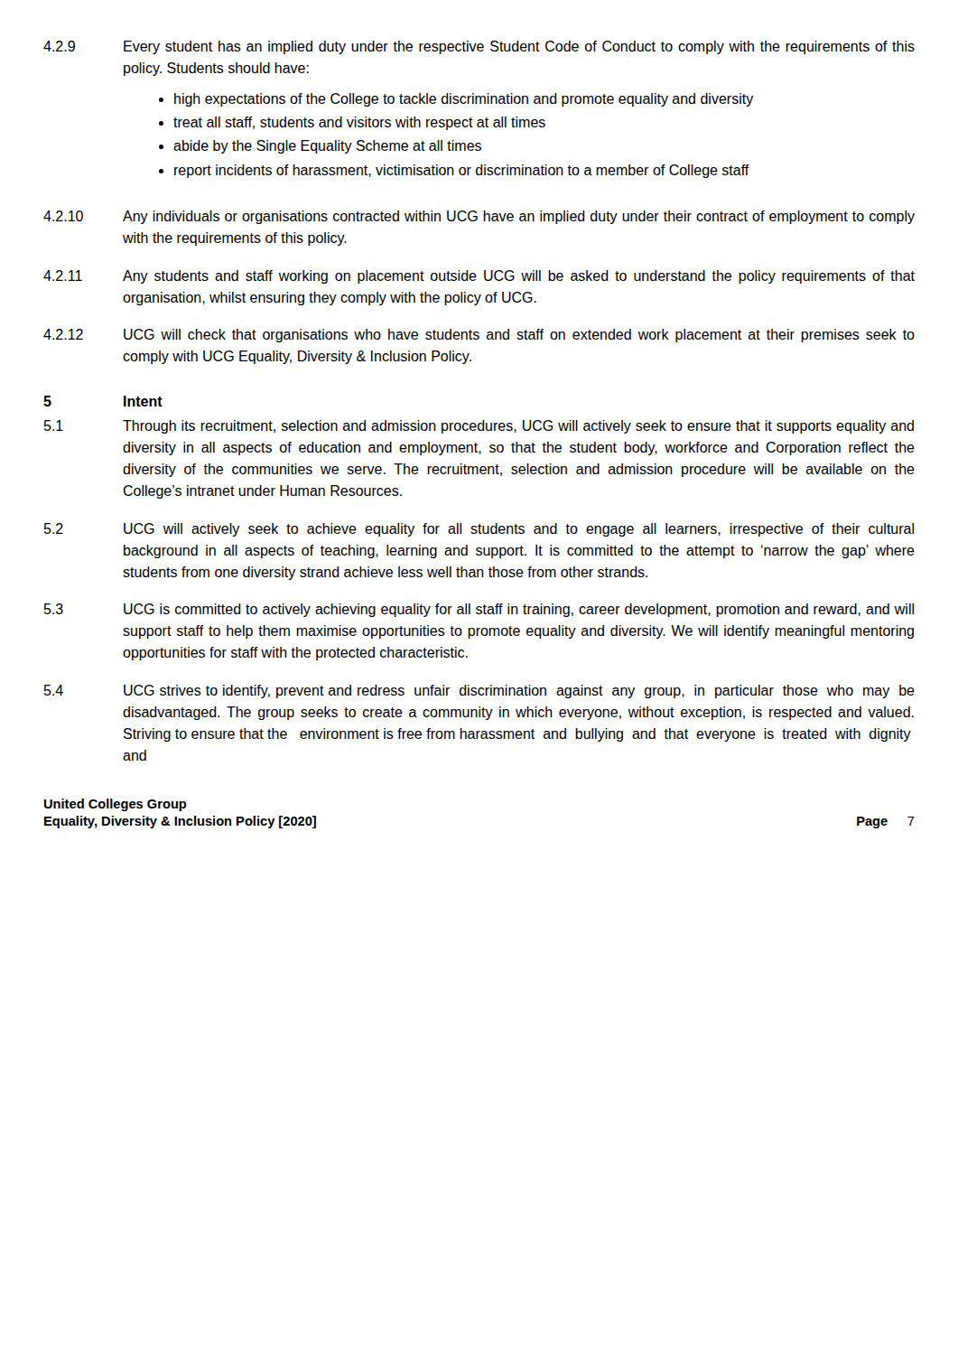4.2.9
Every student has an implied duty under the respective Student Code of Conduct to comply with the requirements of this policy. Students should have:
high expectations of the College to tackle discrimination and promote equality and diversity
treat all staff, students and visitors with respect at all times
abide by the Single Equality Scheme at all times
report incidents of harassment, victimisation or discrimination to a member of College staff
4.2.10
Any individuals or organisations contracted within UCG have an implied duty under their contract of employment to comply with the requirements of this policy.
4.2.11
Any students and staff working on placement outside UCG will be asked to understand the policy requirements of that organisation, whilst ensuring they comply with the policy of UCG.
4.2.12
UCG will check that organisations who have students and staff on extended work placement at their premises seek to comply with UCG Equality, Diversity & Inclusion Policy.
5
Intent
5.1
Through its recruitment, selection and admission procedures, UCG will actively seek to ensure that it supports equality and diversity in all aspects of education and employment, so that the student body, workforce and Corporation reflect the diversity of the communities we serve. The recruitment, selection and admission procedure will be available on the College’s intranet under Human Resources.
5.2
UCG will actively seek to achieve equality for all students and to engage all learners, irrespective of their cultural background in all aspects of teaching, learning and support. It is committed to the attempt to ‘narrow the gap’ where students from one diversity strand achieve less well than those from other strands.
5.3
UCG is committed to actively achieving equality for all staff in training, career development, promotion and reward, and will support staff to help them maximise opportunities to promote equality and diversity. We will identify meaningful mentoring opportunities for staff with the protected characteristic.
5.4
UCG strives to identify, prevent and redress unfair discrimination against any group, in particular those who may be disadvantaged. The group seeks to create a community in which everyone, without exception, is respected and valued. Striving to ensure that the environment is free from harassment and bullying and that everyone is treated with dignity and
United Colleges Group
Equality, Diversity & Inclusion Policy [2020] Page 7